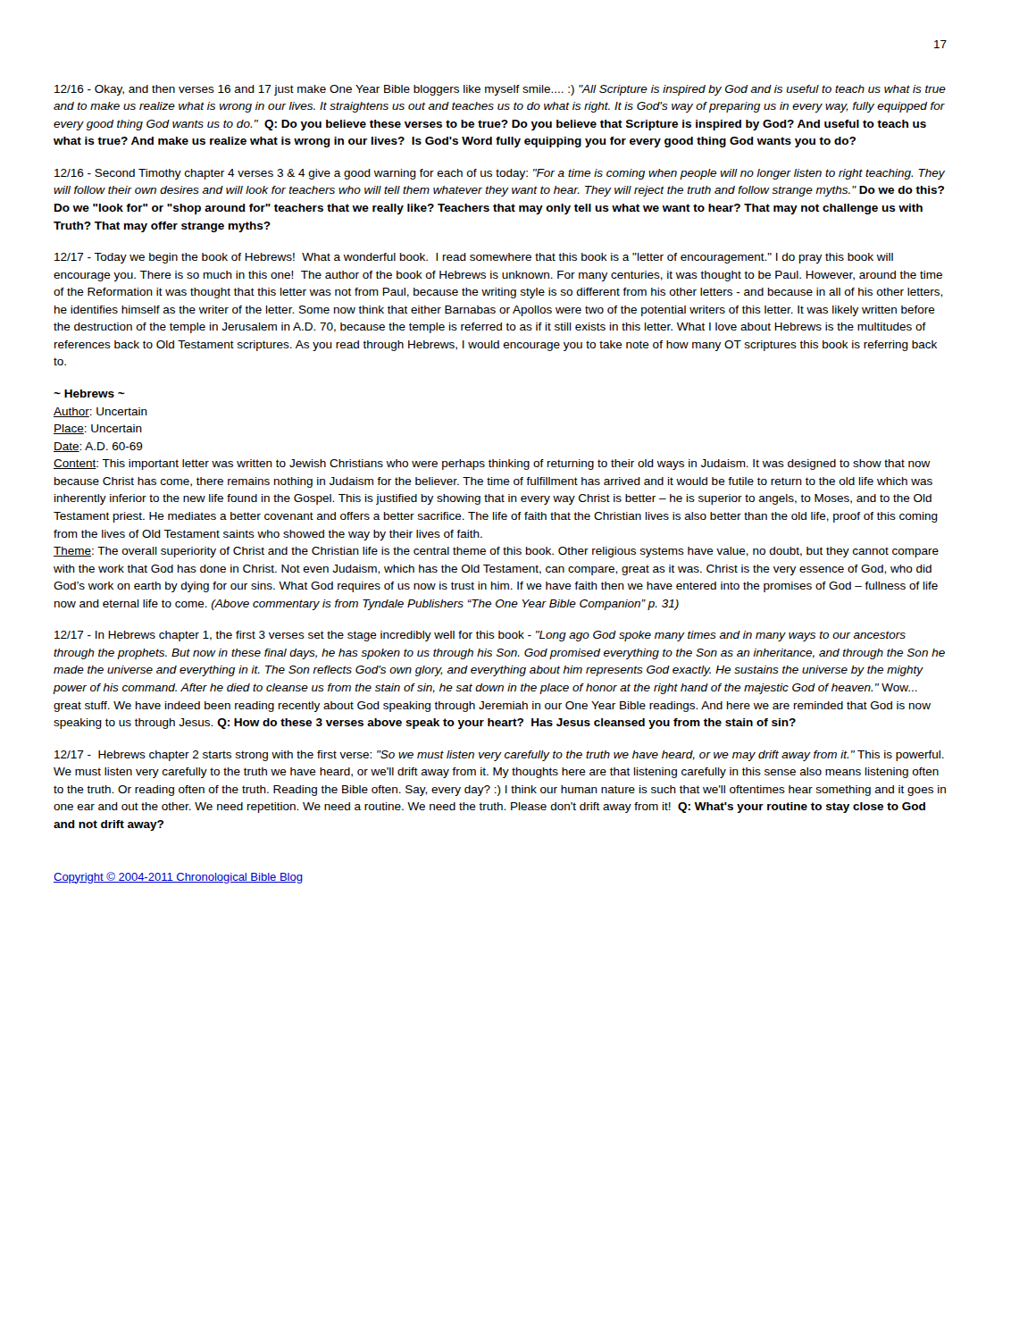17
12/16 - Okay, and then verses 16 and 17 just make One Year Bible bloggers like myself smile.... :) "All Scripture is inspired by God and is useful to teach us what is true and to make us realize what is wrong in our lives. It straightens us out and teaches us to do what is right. It is God's way of preparing us in every way, fully equipped for every good thing God wants us to do." Q: Do you believe these verses to be true? Do you believe that Scripture is inspired by God? And useful to teach us what is true? And make us realize what is wrong in our lives? Is God's Word fully equipping you for every good thing God wants you to do?
12/16 - Second Timothy chapter 4 verses 3 & 4 give a good warning for each of us today: "For a time is coming when people will no longer listen to right teaching. They will follow their own desires and will look for teachers who will tell them whatever they want to hear. They will reject the truth and follow strange myths." Do we do this? Do we "look for" or "shop around for" teachers that we really like? Teachers that may only tell us what we want to hear? That may not challenge us with Truth? That may offer strange myths?
12/17 - Today we begin the book of Hebrews! What a wonderful book. I read somewhere that this book is a "letter of encouragement." I do pray this book will encourage you. There is so much in this one! The author of the book of Hebrews is unknown. For many centuries, it was thought to be Paul. However, around the time of the Reformation it was thought that this letter was not from Paul, because the writing style is so different from his other letters - and because in all of his other letters, he identifies himself as the writer of the letter. Some now think that either Barnabas or Apollos were two of the potential writers of this letter. It was likely written before the destruction of the temple in Jerusalem in A.D. 70, because the temple is referred to as if it still exists in this letter. What I love about Hebrews is the multitudes of references back to Old Testament scriptures. As you read through Hebrews, I would encourage you to take note of how many OT scriptures this book is referring back to.
~ Hebrews ~
Author: Uncertain
Place: Uncertain
Date: A.D. 60-69
Content: This important letter was written to Jewish Christians who were perhaps thinking of returning to their old ways in Judaism. It was designed to show that now because Christ has come, there remains nothing in Judaism for the believer. The time of fulfillment has arrived and it would be futile to return to the old life which was inherently inferior to the new life found in the Gospel. This is justified by showing that in every way Christ is better – he is superior to angels, to Moses, and to the Old Testament priest. He mediates a better covenant and offers a better sacrifice. The life of faith that the Christian lives is also better than the old life, proof of this coming from the lives of Old Testament saints who showed the way by their lives of faith.
Theme: The overall superiority of Christ and the Christian life is the central theme of this book. Other religious systems have value, no doubt, but they cannot compare with the work that God has done in Christ. Not even Judaism, which has the Old Testament, can compare, great as it was. Christ is the very essence of God, who did God’s work on earth by dying for our sins. What God requires of us now is trust in him. If we have faith then we have entered into the promises of God – fullness of life now and eternal life to come. (Above commentary is from Tyndale Publishers “The One Year Bible Companion” p. 31)
12/17 - In Hebrews chapter 1, the first 3 verses set the stage incredibly well for this book - "Long ago God spoke many times and in many ways to our ancestors through the prophets. But now in these final days, he has spoken to us through his Son. God promised everything to the Son as an inheritance, and through the Son he made the universe and everything in it. The Son reflects God's own glory, and everything about him represents God exactly. He sustains the universe by the mighty power of his command. After he died to cleanse us from the stain of sin, he sat down in the place of honor at the right hand of the majestic God of heaven." Wow... great stuff. We have indeed been reading recently about God speaking through Jeremiah in our One Year Bible readings. And here we are reminded that God is now speaking to us through Jesus. Q: How do these 3 verses above speak to your heart? Has Jesus cleansed you from the stain of sin?
12/17 - Hebrews chapter 2 starts strong with the first verse: "So we must listen very carefully to the truth we have heard, or we may drift away from it." This is powerful. We must listen very carefully to the truth we have heard, or we'll drift away from it. My thoughts here are that listening carefully in this sense also means listening often to the truth. Or reading often of the truth. Reading the Bible often. Say, every day? :) I think our human nature is such that we'll oftentimes hear something and it goes in one ear and out the other. We need repetition. We need a routine. We need the truth. Please don't drift away from it! Q: What's your routine to stay close to God and not drift away?
Copyright © 2004-2011 Chronological Bible Blog